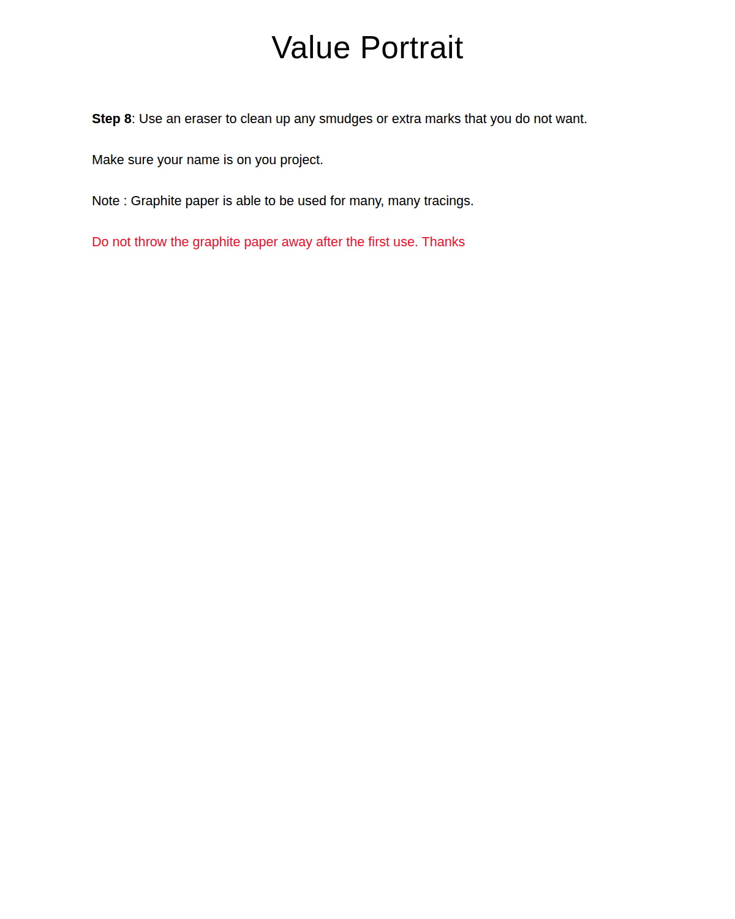Value Portrait
Step 8: Use an eraser to clean up any smudges or extra marks that you do not want.
Make sure your name is on you project.
Note : Graphite paper is able to be used for many, many tracings.
Do not throw the graphite paper away after the first use. Thanks